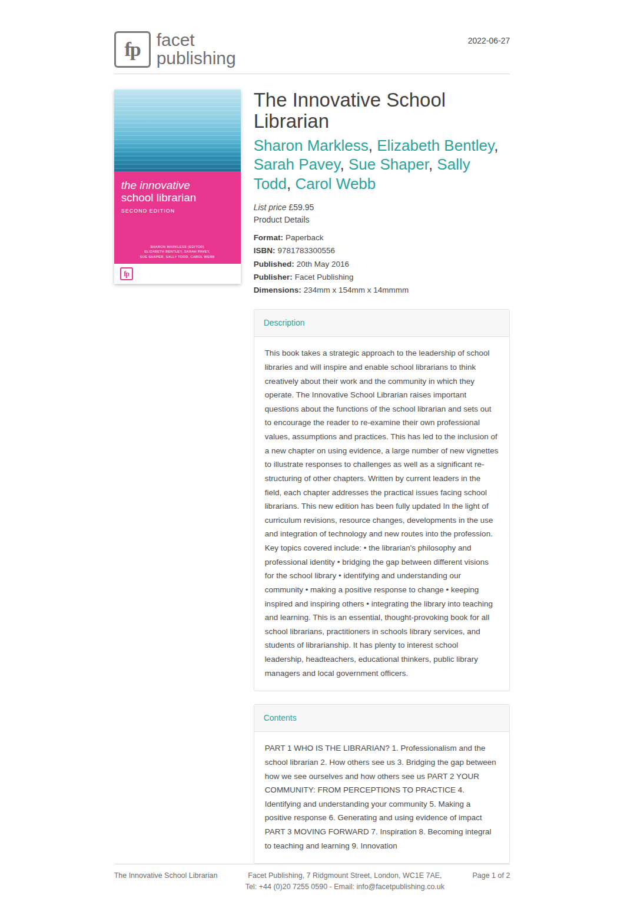fp
facet
publishing
2022-06-27
the innovative
school librarian
Second Edition
Sharon Markless (Editor)
Elizabeth Bentley, Sarah Pavey,
Sue Shaper, Sally Todd, Carol Webb
fp
The Innovative School Librarian
Sharon Markless, Elizabeth Bentley, Sarah Pavey, Sue Shaper, Sally Todd, Carol Webb
List price £59.95
Product Details
Format:
Paperback
ISBN:
9781783300556
Published:
20th May 2016
Publisher:
Facet Publishing
Dimensions:
234mm x 154mm x 14mmmm
Description
This book takes a strategic approach to the leadership of school libraries and will inspire and enable school librarians to think creatively about their work and the community in which they operate. The Innovative School Librarian raises important questions about the functions of the school librarian and sets out to encourage the reader to re-examine their own professional values, assumptions and practices. This has led to the inclusion of a new chapter on using evidence, a large number of new vignettes to illustrate responses to challenges as well as a significant re-structuring of other chapters. Written by current leaders in the field, each chapter addresses the practical issues facing school librarians. This new edition has been fully updated In the light of curriculum revisions, resource changes, developments in the use and integration of technology and new routes into the profession. Key topics covered include: • the librarian's philosophy and professional identity • bridging the gap between different visions for the school library • identifying and understanding our community • making a positive response to change • keeping inspired and inspiring others • integrating the library into teaching and learning. This is an essential, thought-provoking book for all school librarians, practitioners in schools library services, and students of librarianship. It has plenty to interest school leadership, headteachers, educational thinkers, public library managers and local government officers.
Contents
PART 1 WHO IS THE LIBRARIAN? 1. Professionalism and the school librarian 2. How others see us 3. Bridging the gap between how we see ourselves and how others see us PART 2 YOUR COMMUNITY: FROM PERCEPTIONS TO PRACTICE 4. Identifying and understanding your community 5. Making a positive response 6. Generating and using evidence of impact PART 3 MOVING FORWARD 7. Inspiration 8. Becoming integral to teaching and learning 9. Innovation
The Innovative School Librarian
Facet Publishing, 7 Ridgmount Street, London, WC1E 7AE,
Tel: +44 (0)20 7255 0590 - Email: info@facetpublishing.co.uk
Page 1 of 2